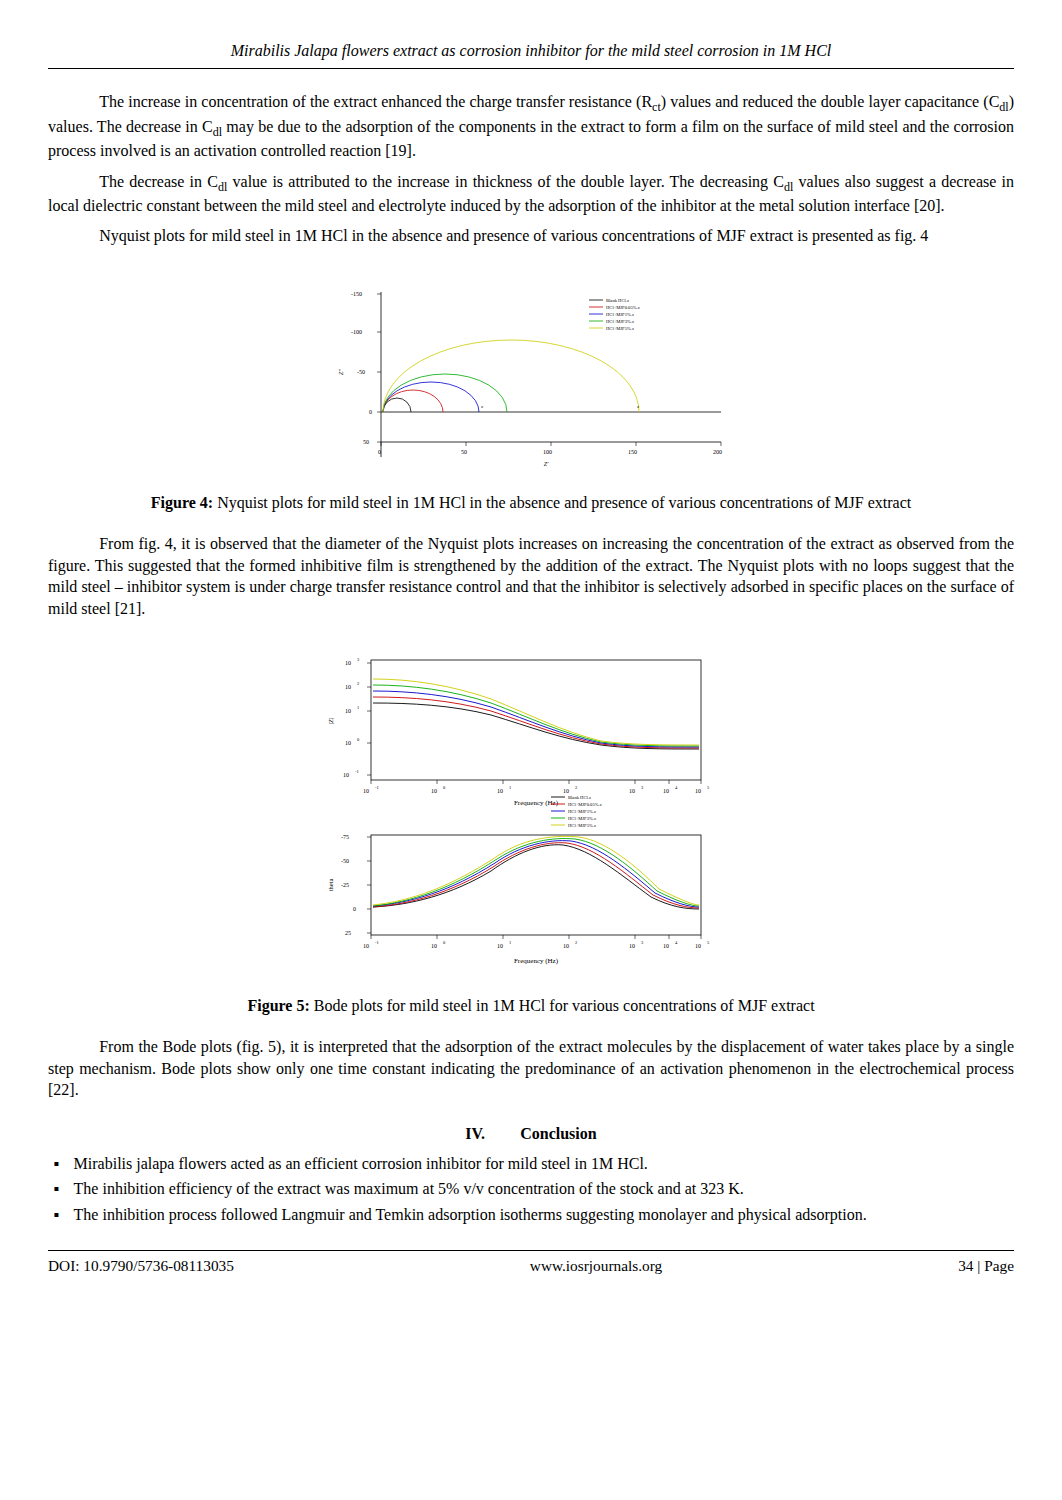Mirabilis Jalapa flowers extract as corrosion inhibitor for the mild steel corrosion in 1M HCl
The increase in concentration of the extract enhanced the charge transfer resistance (Rct) values and reduced the double layer capacitance (Cdl) values. The decrease in Cdl may be due to the adsorption of the components in the extract to form a film on the surface of mild steel and the corrosion process involved is an activation controlled reaction [19].
The decrease in Cdl value is attributed to the increase in thickness of the double layer. The decreasing Cdl values also suggest a decrease in local dielectric constant between the mild steel and electrolyte induced by the adsorption of the inhibitor at the metal solution interface [20].
Nyquist plots for mild steel in 1M HCl in the absence and presence of various concentrations of MJF extract is presented as fig. 4
-150 -100 -50 0 50 0 50 100 150 200 Z' Z'' z z Blank HCl.z HCl+MJF0.05%.z HCl+MJF1%.z HCl+MJF3%.z HCl+MJF5%.z
Figure 4: Nyquist plots for mild steel in 1M HCl in the absence and presence of various concentrations of MJF extract
From fig. 4, it is observed that the diameter of the Nyquist plots increases on increasing the concentration of the extract as observed from the figure. This suggested that the formed inhibitive film is strengthened by the addition of the extract. The Nyquist plots with no loops suggest that the mild steel – inhibitor system is under charge transfer resistance control and that the inhibitor is selectively adsorbed in specific places on the surface of mild steel [21].
103 102 101 100 10-1 |Z| 10-1 100 101 102 103 104 105 Frequency (Hz) Blank HCl.z HCl+MJF0.05%.z HCl+MJF1%.z HCl+MJF3%.z HCl+MJF5%.z -75 -50 -25 0 25 theta 10-1 100 101 102 103 104 105 Frequency (Hz)
Figure 5: Bode plots for mild steel in 1M HCl for various concentrations of MJF extract
From the Bode plots (fig. 5), it is interpreted that the adsorption of the extract molecules by the displacement of water takes place by a single step mechanism. Bode plots show only one time constant indicating the predominance of an activation phenomenon in the electrochemical process [22].
IV. Conclusion
Mirabilis jalapa flowers acted as an efficient corrosion inhibitor for mild steel in 1M HCl.
The inhibition efficiency of the extract was maximum at 5% v/v concentration of the stock and at 323 K.
The inhibition process followed Langmuir and Temkin adsorption isotherms suggesting monolayer and physical adsorption.
DOI: 10.9790/5736-08113035 www.iosrjournals.org 34 | Page